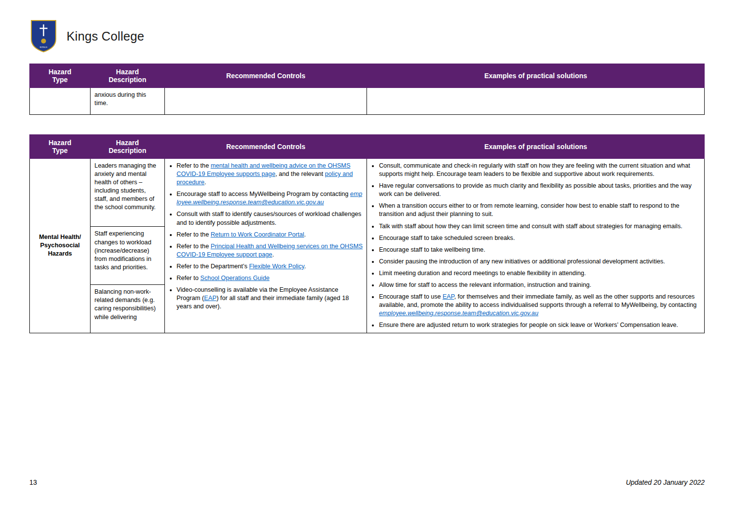KINGS
Kings College
| Hazard Type | Hazard Description | Recommended Controls | Examples of practical solutions |
| --- | --- | --- | --- |
| | anxious during this time. | | |
| Hazard Type | Hazard Description | Recommended Controls | Examples of practical solutions |
| --- | --- | --- | --- |
| Mental Health/ Psychosocial Hazards | Leaders managing the anxiety and mental health of others – including students, staff, and members of the school community. | Refer to the mental health and wellbeing advice on the OHSMS COVID-19 Employee supports page , and the relevant policy and procedure . Encourage staff to access MyWellbeing Program by contacting employee.wellbeing.response.team@education.vic.gov.au Consult with staff to identify causes/sources of workload challenges and to identify possible adjustments. Refer to the Return to Work Coordinator Portal . Refer to the Principal Health and Wellbeing services on the OHSMS COVID-19 Employee support page . Refer to the Department’s Flexible Work Policy . Refer to School Operations Guide Video-counselling is available via the Employee Assistance Program ( EAP ) for all staff and their immediate family (aged 18 years and over). | Consult, communicate and check-in regularly with staff on how they are feeling with the current situation and what supports might help. Encourage team leaders to be flexible and supportive about work requirements. Have regular conversations to provide as much clarity and flexibility as possible about tasks, priorities and the way work can be delivered. When a transition occurs either to or from remote learning, consider how best to enable staff to respond to the transition and adjust their planning to suit. Talk with staff about how they can limit screen time and consult with staff about strategies for managing emails. Encourage staff to take scheduled screen breaks. Encourage staff to take wellbeing time. Consider pausing the introduction of any new initiatives or additional professional development activities. Limit meeting duration and record meetings to enable flexibility in attending. Allow time for staff to access the relevant information, instruction and training. Encourage staff to use EAP , for themselves and their immediate family, as well as the other supports and resources available, and, promote the ability to access individualised supports through a referral to MyWellbeing, by contacting employee.wellbeing.response.team@education.vic.gov.au Ensure there are adjusted return to work strategies for people on sick leave or Workers’ Compensation leave. |
| Staff experiencing changes to workload (increase/decrease) from modifications in tasks and priorities. |
| Balancing non-work-related demands (e.g. caring responsibilities) while delivering |
13
Updated 20 January 2022